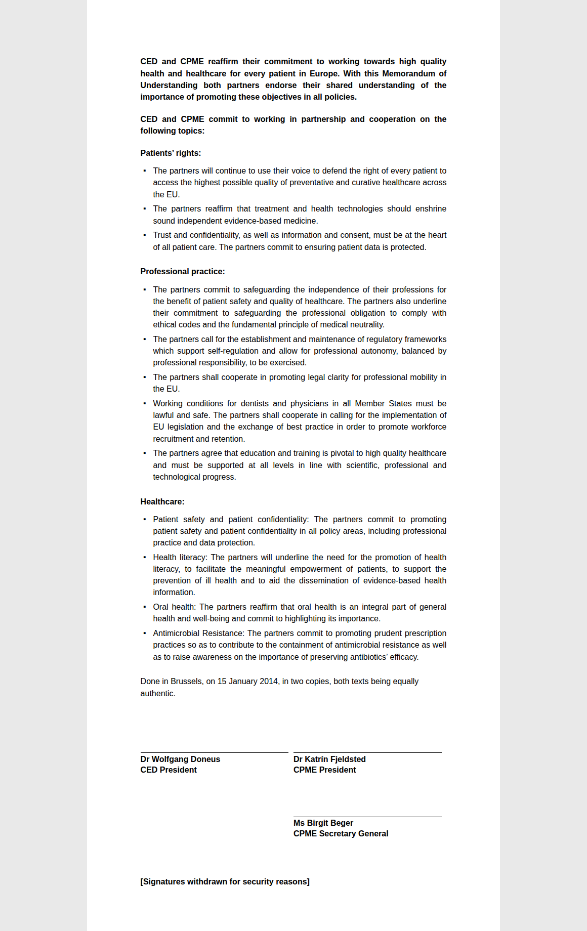CED and CPME reaffirm their commitment to working towards high quality health and healthcare for every patient in Europe. With this Memorandum of Understanding both partners endorse their shared understanding of the importance of promoting these objectives in all policies.
CED and CPME commit to working in partnership and cooperation on the following topics:
Patients’ rights:
The partners will continue to use their voice to defend the right of every patient to access the highest possible quality of preventative and curative healthcare across the EU.
The partners reaffirm that treatment and health technologies should enshrine sound independent evidence-based medicine.
Trust and confidentiality, as well as information and consent, must be at the heart of all patient care. The partners commit to ensuring patient data is protected.
Professional practice:
The partners commit to safeguarding the independence of their professions for the benefit of patient safety and quality of healthcare. The partners also underline their commitment to safeguarding the professional obligation to comply with ethical codes and the fundamental principle of medical neutrality.
The partners call for the establishment and maintenance of regulatory frameworks which support self-regulation and allow for professional autonomy, balanced by professional responsibility, to be exercised.
The partners shall cooperate in promoting legal clarity for professional mobility in the EU.
Working conditions for dentists and physicians in all Member States must be lawful and safe. The partners shall cooperate in calling for the implementation of EU legislation and the exchange of best practice in order to promote workforce recruitment and retention.
The partners agree that education and training is pivotal to high quality healthcare and must be supported at all levels in line with scientific, professional and technological progress.
Healthcare:
Patient safety and patient confidentiality: The partners commit to promoting patient safety and patient confidentiality in all policy areas, including professional practice and data protection.
Health literacy: The partners will underline the need for the promotion of health literacy, to facilitate the meaningful empowerment of patients, to support the prevention of ill health and to aid the dissemination of evidence-based health information.
Oral health: The partners reaffirm that oral health is an integral part of general health and well-being and commit to highlighting its importance.
Antimicrobial Resistance: The partners commit to promoting prudent prescription practices so as to contribute to the containment of antimicrobial resistance as well as to raise awareness on the importance of preserving antibiotics’ efficacy.
Done in Brussels, on 15 January 2014, in two copies, both texts being equally authentic.
| Dr Wolfgang Doneus CED President | Dr Katrín Fjeldsted CPME President Ms Birgit Beger CPME Secretary General |
[Signatures withdrawn for security reasons]